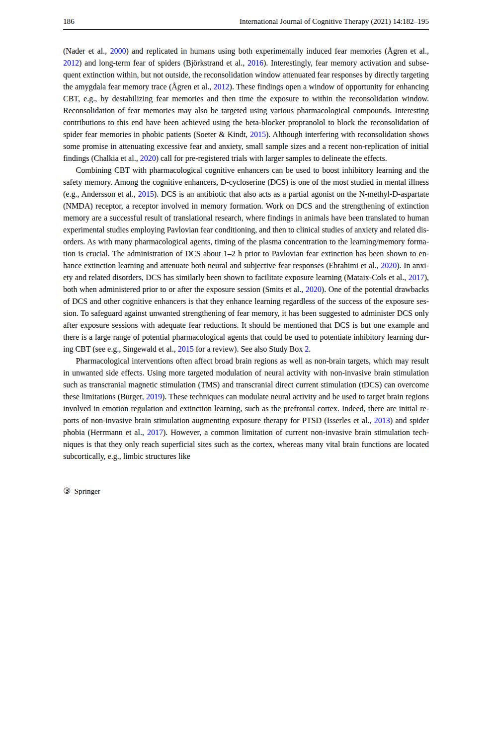186 International Journal of Cognitive Therapy (2021) 14:182–195
(Nader et al., 2000) and replicated in humans using both experimentally induced fear memories (Ågren et al., 2012) and long-term fear of spiders (Björkstrand et al., 2016). Interestingly, fear memory activation and subsequent extinction within, but not outside, the reconsolidation window attenuated fear responses by directly targeting the amygdala fear memory trace (Ågren et al., 2012). These findings open a window of opportunity for enhancing CBT, e.g., by destabilizing fear memories and then time the exposure to within the reconsolidation window. Reconsolidation of fear memories may also be targeted using various pharmacological compounds. Interesting contributions to this end have been achieved using the beta-blocker propranolol to block the reconsolidation of spider fear memories in phobic patients (Soeter & Kindt, 2015). Although interfering with reconsolidation shows some promise in attenuating excessive fear and anxiety, small sample sizes and a recent non-replication of initial findings (Chalkia et al., 2020) call for pre-registered trials with larger samples to delineate the effects.
Combining CBT with pharmacological cognitive enhancers can be used to boost inhibitory learning and the safety memory. Among the cognitive enhancers, D-cycloserine (DCS) is one of the most studied in mental illness (e.g., Andersson et al., 2015). DCS is an antibiotic that also acts as a partial agonist on the N-methyl-D-aspartate (NMDA) receptor, a receptor involved in memory formation. Work on DCS and the strengthening of extinction memory are a successful result of translational research, where findings in animals have been translated to human experimental studies employing Pavlovian fear conditioning, and then to clinical studies of anxiety and related disorders. As with many pharmacological agents, timing of the plasma concentration to the learning/memory formation is crucial. The administration of DCS about 1–2 h prior to Pavlovian fear extinction has been shown to enhance extinction learning and attenuate both neural and subjective fear responses (Ebrahimi et al., 2020). In anxiety and related disorders, DCS has similarly been shown to facilitate exposure learning (Mataix-Cols et al., 2017), both when administered prior to or after the exposure session (Smits et al., 2020). One of the potential drawbacks of DCS and other cognitive enhancers is that they enhance learning regardless of the success of the exposure session. To safeguard against unwanted strengthening of fear memory, it has been suggested to administer DCS only after exposure sessions with adequate fear reductions. It should be mentioned that DCS is but one example and there is a large range of potential pharmacological agents that could be used to potentiate inhibitory learning during CBT (see e.g., Singewald et al., 2015 for a review). See also Study Box 2.
Pharmacological interventions often affect broad brain regions as well as non-brain targets, which may result in unwanted side effects. Using more targeted modulation of neural activity with non-invasive brain stimulation such as transcranial magnetic stimulation (TMS) and transcranial direct current stimulation (tDCS) can overcome these limitations (Burger, 2019). These techniques can modulate neural activity and be used to target brain regions involved in emotion regulation and extinction learning, such as the prefrontal cortex. Indeed, there are initial reports of non-invasive brain stimulation augmenting exposure therapy for PTSD (Isserles et al., 2013) and spider phobia (Herrmann et al., 2017). However, a common limitation of current non-invasive brain stimulation techniques is that they only reach superficial sites such as the cortex, whereas many vital brain functions are located subcortically, e.g., limbic structures like
③ Springer